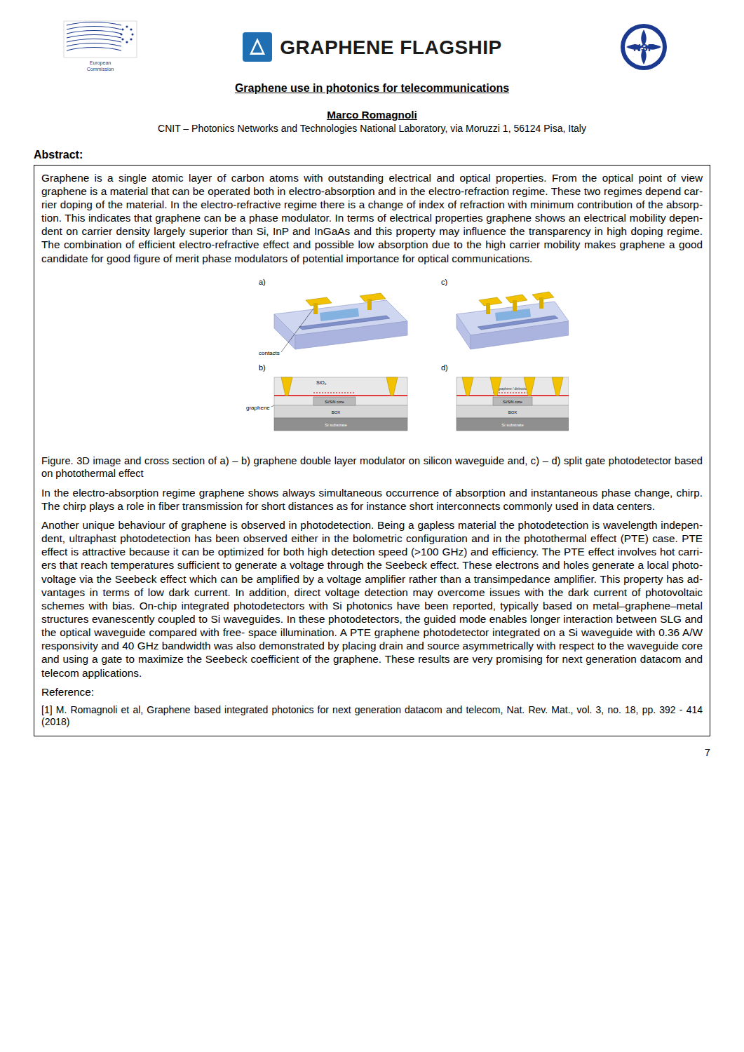European Commission
GRAPHENE FLAGSHIP
NSF
Graphene use in photonics for telecommunications
Marco Romagnoli
CNIT – Photonics Networks and Technologies National Laboratory, via Moruzzi 1, 56124 Pisa, Italy
Abstract:
Graphene is a single atomic layer of carbon atoms with outstanding electrical and optical properties. From the optical point of view graphene is a material that can be operated both in electro-absorption and in the electro-refraction regime. These two regimes depend carrier doping of the material. In the electro-refractive regime there is a change of index of refraction with minimum contribution of the absorption. This indicates that graphene can be a phase modulator. In terms of electrical properties graphene shows an electrical mobility dependent on carrier density largely superior than Si, InP and InGaAs and this property may influence the transparency in high doping regime. The combination of efficient electro-refractive effect and possible low absorption due to the high carrier mobility makes graphene a good candidate for good figure of merit phase modulators of potential importance for optical communications.
a) c) contacts graphene b) SiO₂ BOX Si substrate Si/SiN core d) BOX Si substrate Si/SiN core graphene / dielectric
Figure. 3D image and cross section of a) – b) graphene double layer modulator on silicon waveguide and, c) – d) split gate photodetector based on photothermal effect
In the electro-absorption regime graphene shows always simultaneous occurrence of absorption and instantaneous phase change, chirp. The chirp plays a role in fiber transmission for short distances as for instance short interconnects commonly used in data centers.
Another unique behaviour of graphene is observed in photodetection. Being a gapless material the photodetection is wavelength independent, ultraphast photodetection has been observed either in the bolometric configuration and in the photothermal effect (PTE) case. PTE effect is attractive because it can be optimized for both high detection speed (>100 GHz) and efficiency. The PTE effect involves hot carriers that reach temperatures sufficient to generate a voltage through the Seebeck effect. These electrons and holes generate a local photovoltage via the Seebeck effect which can be amplified by a voltage amplifier rather than a transimpedance amplifier. This property has advantages in terms of low dark current. In addition, direct voltage detection may overcome issues with the dark current of photovoltaic schemes with bias. On-chip integrated photodetectors with Si photonics have been reported, typically based on metal–graphene–metal structures evanescently coupled to Si waveguides. In these photodetectors, the guided mode enables longer interaction between SLG and the optical waveguide compared with free- space illumination. A PTE graphene photodetector integrated on a Si waveguide with 0.36 A/W responsivity and 40 GHz bandwidth was also demonstrated by placing drain and source asymmetrically with respect to the waveguide core and using a gate to maximize the Seebeck coefficient of the graphene. These results are very promising for next generation datacom and telecom applications.
Reference:
[1] M. Romagnoli et al, Graphene based integrated photonics for next generation datacom and telecom, Nat. Rev. Mat., vol. 3, no. 18, pp. 392 - 414 (2018)
7